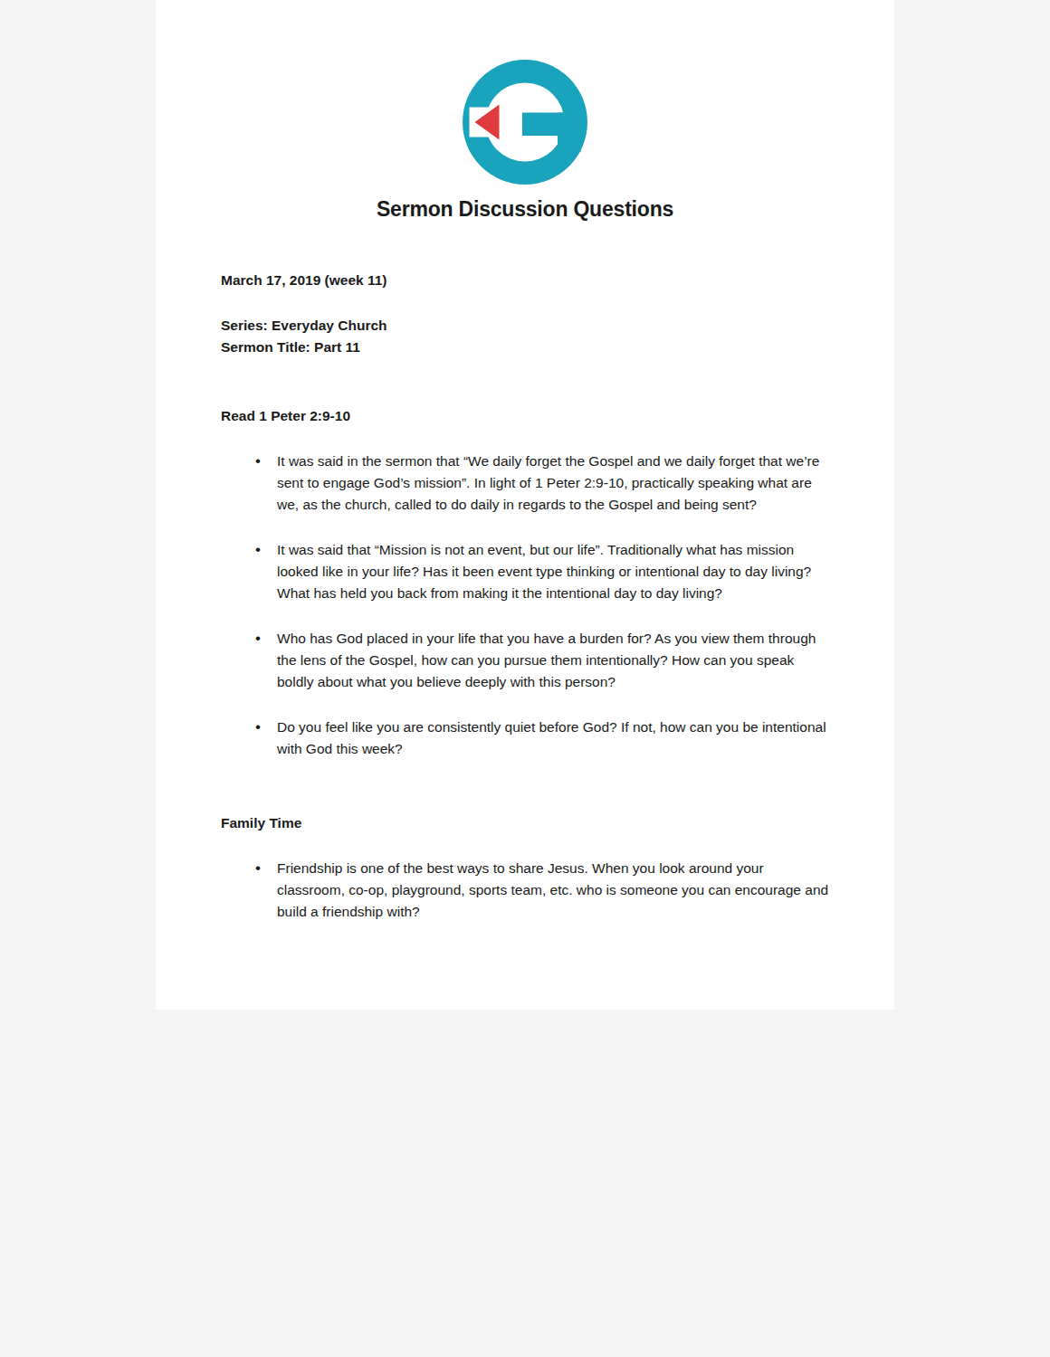Sermon Discussion Questions
March 17, 2019 (week 11)
Series: Everyday Church Sermon Title: Part 11
Read 1 Peter 2:9-10
It was said in the sermon that “We daily forget the Gospel and we daily forget that we’re sent to engage God’s mission”. In light of 1 Peter 2:9-10, practically speaking what are we, as the church, called to do daily in regards to the Gospel and being sent?
It was said that “Mission is not an event, but our life”. Traditionally what has mission looked like in your life? Has it been event type thinking or intentional day to day living? What has held you back from making it the intentional day to day living?
Who has God placed in your life that you have a burden for? As you view them through the lens of the Gospel, how can you pursue them intentionally? How can you speak boldly about what you believe deeply with this person?
Do you feel like you are consistently quiet before God? If not, how can you be intentional with God this week?
Family Time
Friendship is one of the best ways to share Jesus. When you look around your classroom, co-op, playground, sports team, etc. who is someone you can encourage and build a friendship with?